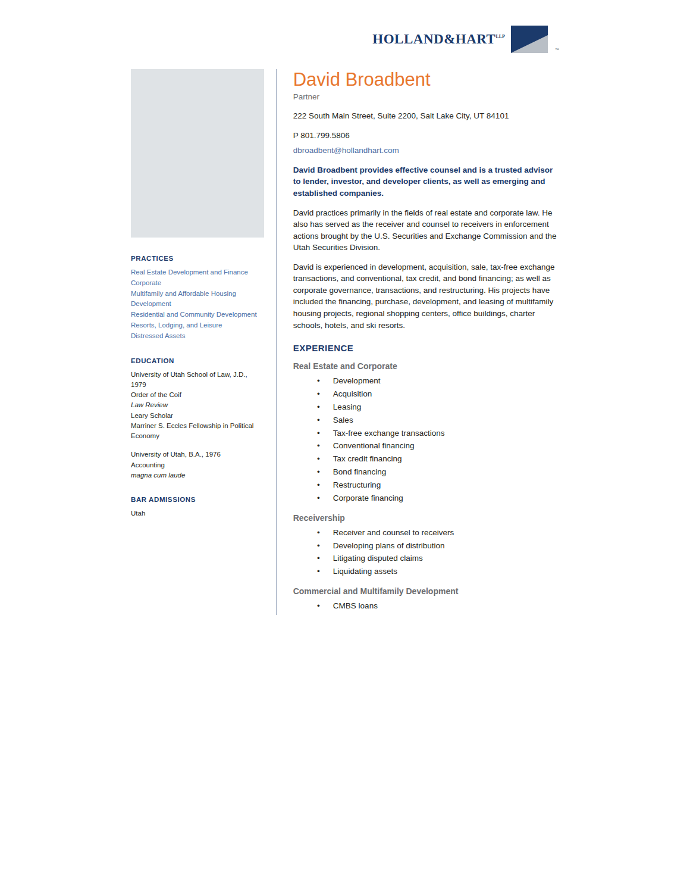HOLLAND&HARTLLP ™
Practices
Real Estate Development and Finance
Corporate
Multifamily and Affordable Housing Development
Residential and Community Development
Resorts, Lodging, and Leisure
Distressed Assets
Education
University of Utah School of Law, J.D., 1979
Order of the Coif
Law Review
Leary Scholar
Marriner S. Eccles Fellowship in Political Economy
University of Utah, B.A., 1976
Accounting
magna cum laude
Bar Admissions
Utah
David Broadbent
Partner
222 South Main Street, Suite 2200, Salt Lake City, UT 84101
P 801.799.5806
dbroadbent@hollandhart.com
David Broadbent provides effective counsel and is a trusted advisor to lender, investor, and developer clients, as well as emerging and established companies.
David practices primarily in the fields of real estate and corporate law. He also has served as the receiver and counsel to receivers in enforcement actions brought by the U.S. Securities and Exchange Commission and the Utah Securities Division.
David is experienced in development, acquisition, sale, tax-free exchange transactions, and conventional, tax credit, and bond financing; as well as corporate governance, transactions, and restructuring. His projects have included the financing, purchase, development, and leasing of multifamily housing projects, regional shopping centers, office buildings, charter schools, hotels, and ski resorts.
Experience
Real Estate and Corporate
Development
Acquisition
Leasing
Sales
Tax-free exchange transactions
Conventional financing
Tax credit financing
Bond financing
Restructuring
Corporate financing
Receivership
Receiver and counsel to receivers
Developing plans of distribution
Litigating disputed claims
Liquidating assets
Commercial and Multifamily Development
CMBS loans